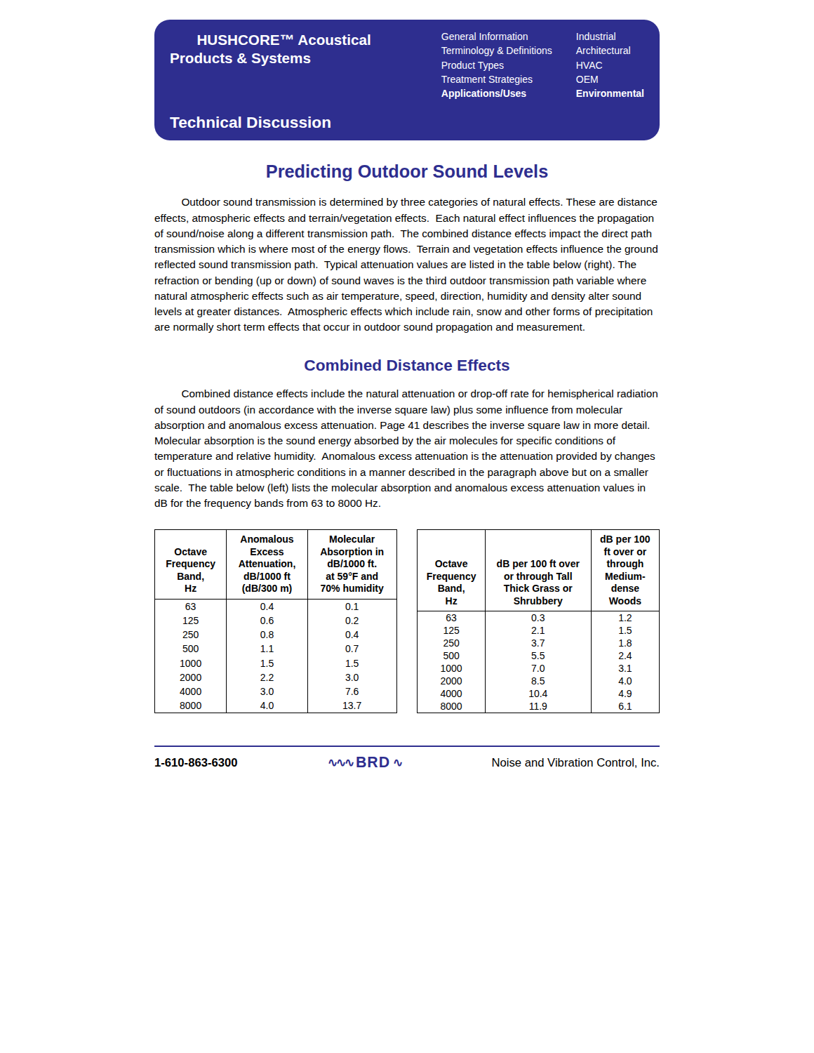HUSHCORE™ Acoustical
Products & Systems
General Information
Terminology & Definitions
Product Types
Treatment Strategies
Applications/Uses
Industrial
Architectural
HVAC
OEM
Environmental
Technical Discussion
Predicting Outdoor Sound Levels
Outdoor sound transmission is determined by three categories of natural effects. These are distance effects, atmospheric effects and terrain/vegetation effects. Each natural effect influences the propagation of sound/noise along a different transmission path. The combined distance effects impact the direct path transmission which is where most of the energy flows. Terrain and vegetation effects influence the ground reflected sound transmission path. Typical attenuation values are listed in the table below (right). The refraction or bending (up or down) of sound waves is the third outdoor transmission path variable where natural atmospheric effects such as air temperature, speed, direction, humidity and density alter sound levels at greater distances. Atmospheric effects which include rain, snow and other forms of precipitation are normally short term effects that occur in outdoor sound propagation and measurement.
Combined Distance Effects
Combined distance effects include the natural attenuation or drop-off rate for hemispherical radiation of sound outdoors (in accordance with the inverse square law) plus some influence from molecular absorption and anomalous excess attenuation. Page 41 describes the inverse square law in more detail. Molecular absorption is the sound energy absorbed by the air molecules for specific conditions of temperature and relative humidity. Anomalous excess attenuation is the attenuation provided by changes or fluctuations in atmospheric conditions in a manner described in the paragraph above but on a smaller scale. The table below (left) lists the molecular absorption and anomalous excess attenuation values in dB for the frequency bands from 63 to 8000 Hz.
| Octave Frequency Band, Hz | Anomalous Excess Attenuation, dB/1000 ft (dB/300 m) | Molecular Absorption in dB/1000 ft. at 59°F and 70% humidity |
| --- | --- | --- |
| 63 | 0.4 | 0.1 |
| 125 | 0.6 | 0.2 |
| 250 | 0.8 | 0.4 |
| 500 | 1.1 | 0.7 |
| 1000 | 1.5 | 1.5 |
| 2000 | 2.2 | 3.0 |
| 4000 | 3.0 | 7.6 |
| 8000 | 4.0 | 13.7 |
| Octave Frequency Band, Hz | dB per 100 ft over or through Tall Thick Grass or Shrubbery | dB per 100 ft over or through Medium- dense Woods |
| --- | --- | --- |
| 63 | 0.3 | 1.2 |
| 125 | 2.1 | 1.5 |
| 250 | 3.7 | 1.8 |
| 500 | 5.5 | 2.4 |
| 1000 | 7.0 | 3.1 |
| 2000 | 8.5 | 4.0 |
| 4000 | 10.4 | 4.9 |
| 8000 | 11.9 | 6.1 |
1-610-863-6300 ∿∿∿BRD∿ Noise and Vibration Control, Inc.